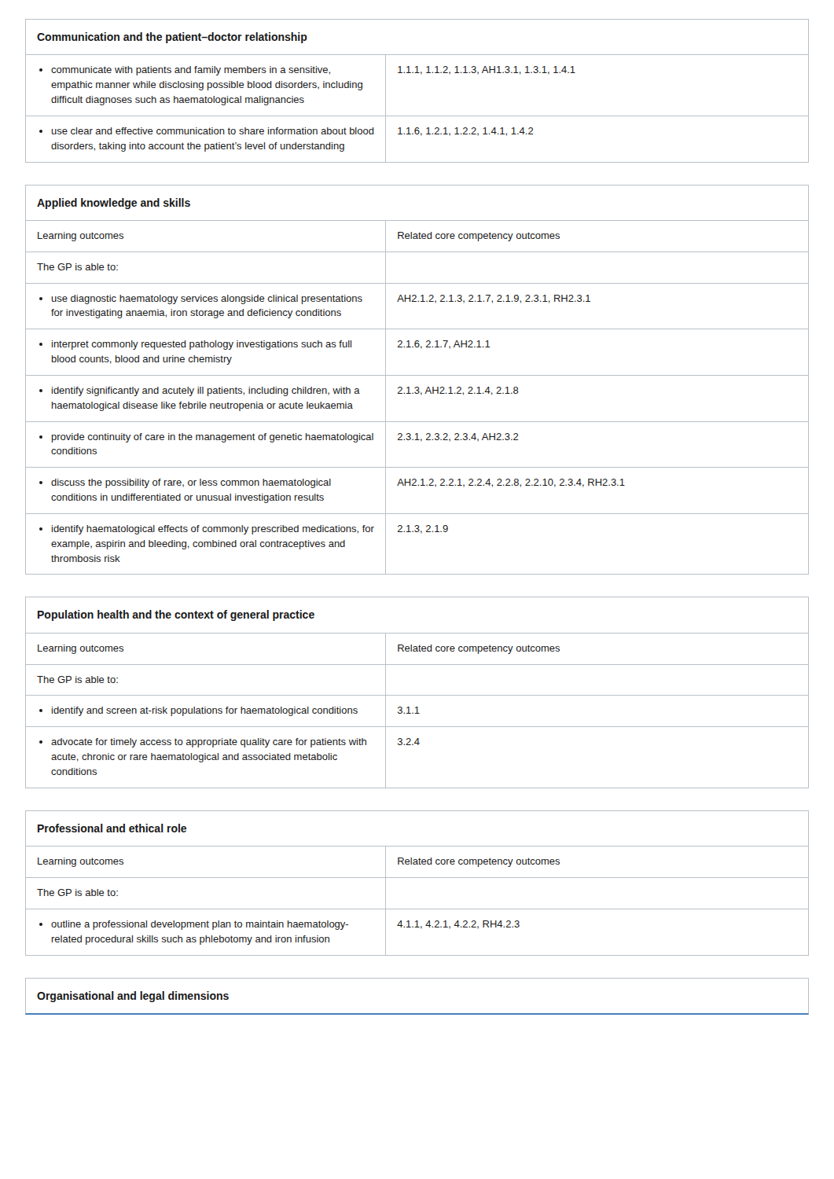Communication and the patient–doctor relationship
| communicate with patients and family members in a sensitive, empathic manner while disclosing possible blood disorders, including difficult diagnoses such as haematological malignancies | 1.1.1, 1.1.2, 1.1.3, AH1.3.1, 1.3.1, 1.4.1 |
| use clear and effective communication to share information about blood disorders, taking into account the patient’s level of understanding | 1.1.6, 1.2.1, 1.2.2, 1.4.1, 1.4.2 |
Applied knowledge and skills
| Learning outcomes | Related core competency outcomes |
| --- | --- |
| The GP is able to: | |
| use diagnostic haematology services alongside clinical presentations for investigating anaemia, iron storage and deficiency conditions | AH2.1.2, 2.1.3, 2.1.7, 2.1.9, 2.3.1, RH2.3.1 |
| interpret commonly requested pathology investigations such as full blood counts, blood and urine chemistry | 2.1.6, 2.1.7, AH2.1.1 |
| identify significantly and acutely ill patients, including children, with a haematological disease like febrile neutropenia or acute leukaemia | 2.1.3, AH2.1.2, 2.1.4, 2.1.8 |
| provide continuity of care in the management of genetic haematological conditions | 2.3.1, 2.3.2, 2.3.4, AH2.3.2 |
| discuss the possibility of rare, or less common haematological conditions in undifferentiated or unusual investigation results | AH2.1.2, 2.2.1, 2.2.4, 2.2.8, 2.2.10, 2.3.4, RH2.3.1 |
| identify haematological effects of commonly prescribed medications, for example, aspirin and bleeding, combined oral contraceptives and thrombosis risk | 2.1.3, 2.1.9 |
Population health and the context of general practice
| Learning outcomes | Related core competency outcomes |
| --- | --- |
| The GP is able to: | |
| identify and screen at-risk populations for haematological conditions | 3.1.1 |
| advocate for timely access to appropriate quality care for patients with acute, chronic or rare haematological and associated metabolic conditions | 3.2.4 |
Professional and ethical role
| Learning outcomes | Related core competency outcomes |
| --- | --- |
| The GP is able to: | |
| outline a professional development plan to maintain haematology-related procedural skills such as phlebotomy and iron infusion | 4.1.1, 4.2.1, 4.2.2, RH4.2.3 |
Organisational and legal dimensions